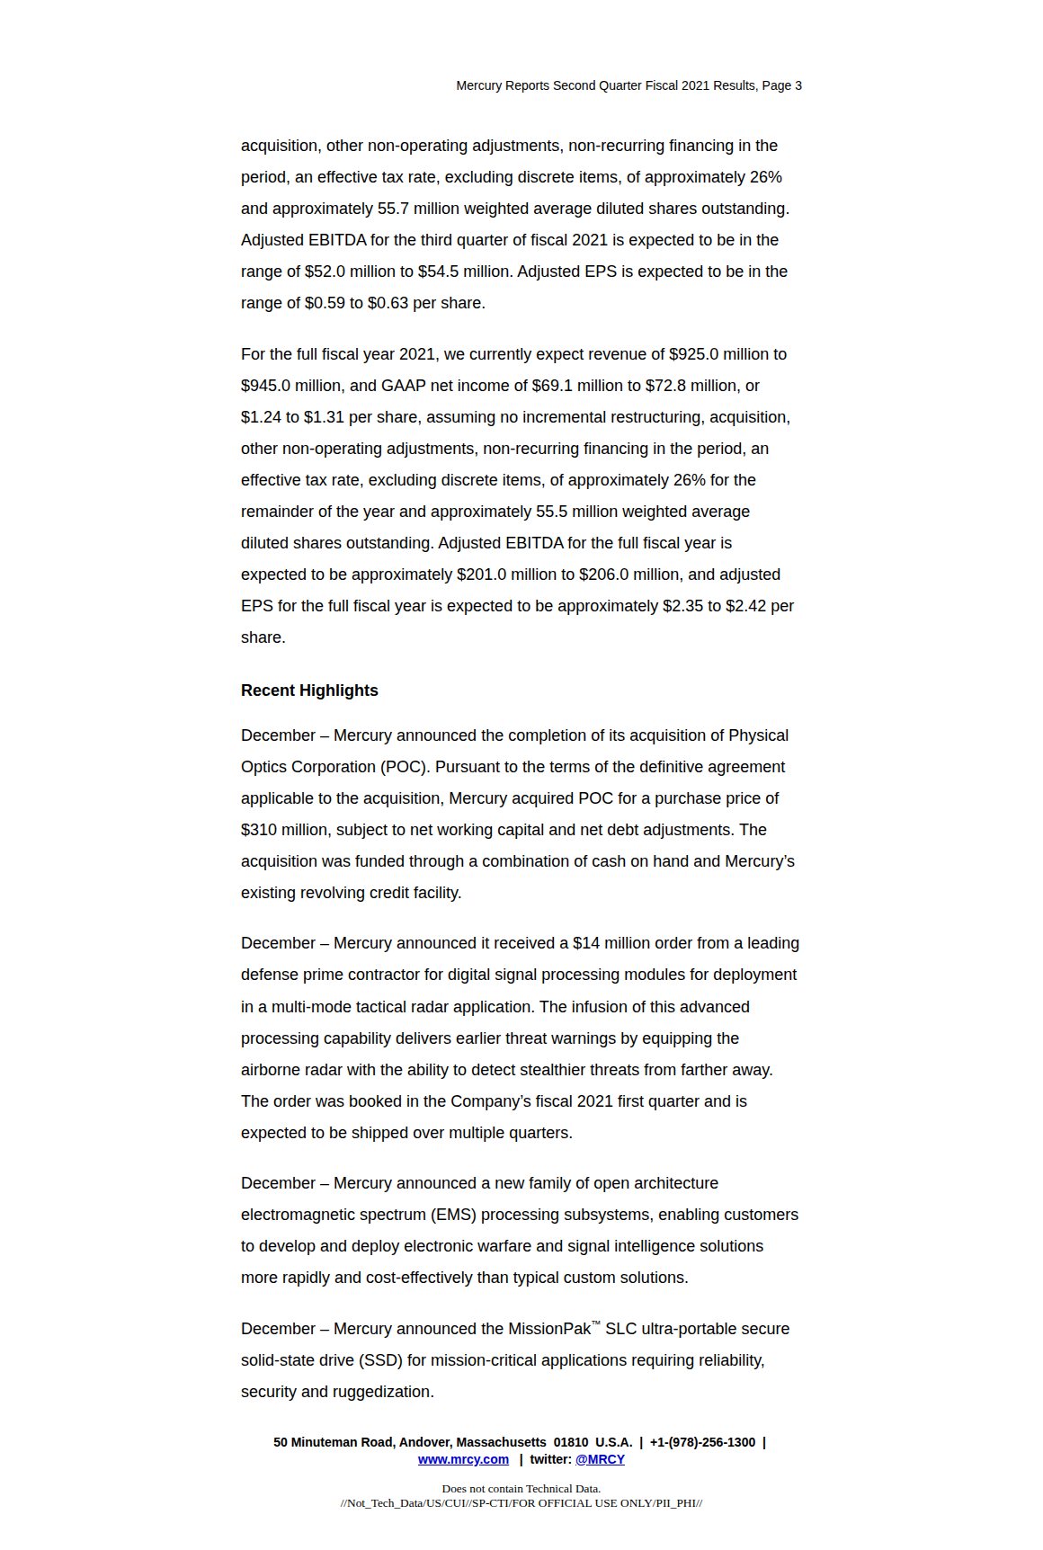Mercury Reports Second Quarter Fiscal 2021 Results, Page 3
acquisition, other non-operating adjustments, non-recurring financing in the period, an effective tax rate, excluding discrete items, of approximately 26% and approximately 55.7 million weighted average diluted shares outstanding. Adjusted EBITDA for the third quarter of fiscal 2021 is expected to be in the range of $52.0 million to $54.5 million. Adjusted EPS is expected to be in the range of $0.59 to $0.63 per share.
For the full fiscal year 2021, we currently expect revenue of $925.0 million to $945.0 million, and GAAP net income of $69.1 million to $72.8 million, or $1.24 to $1.31 per share, assuming no incremental restructuring, acquisition, other non-operating adjustments, non-recurring financing in the period, an effective tax rate, excluding discrete items, of approximately 26% for the remainder of the year and approximately 55.5 million weighted average diluted shares outstanding. Adjusted EBITDA for the full fiscal year is expected to be approximately $201.0 million to $206.0 million, and adjusted EPS for the full fiscal year is expected to be approximately $2.35 to $2.42 per share.
Recent Highlights
December – Mercury announced the completion of its acquisition of Physical Optics Corporation (POC). Pursuant to the terms of the definitive agreement applicable to the acquisition, Mercury acquired POC for a purchase price of $310 million, subject to net working capital and net debt adjustments. The acquisition was funded through a combination of cash on hand and Mercury’s existing revolving credit facility.
December – Mercury announced it received a $14 million order from a leading defense prime contractor for digital signal processing modules for deployment in a multi-mode tactical radar application. The infusion of this advanced processing capability delivers earlier threat warnings by equipping the airborne radar with the ability to detect stealthier threats from farther away. The order was booked in the Company’s fiscal 2021 first quarter and is expected to be shipped over multiple quarters.
December – Mercury announced a new family of open architecture electromagnetic spectrum (EMS) processing subsystems, enabling customers to develop and deploy electronic warfare and signal intelligence solutions more rapidly and cost-effectively than typical custom solutions.
December – Mercury announced the MissionPak™ SLC ultra-portable secure solid-state drive (SSD) for mission-critical applications requiring reliability, security and ruggedization.
50 Minuteman Road, Andover, Massachusetts 01810 U.S.A. | +1-(978)-256-1300 | www.mrcy.com | twitter: @MRCY
Does not contain Technical Data. //Not_Tech_Data/US/CUI//SP-CTI/FOR OFFICIAL USE ONLY/PII_PHI//